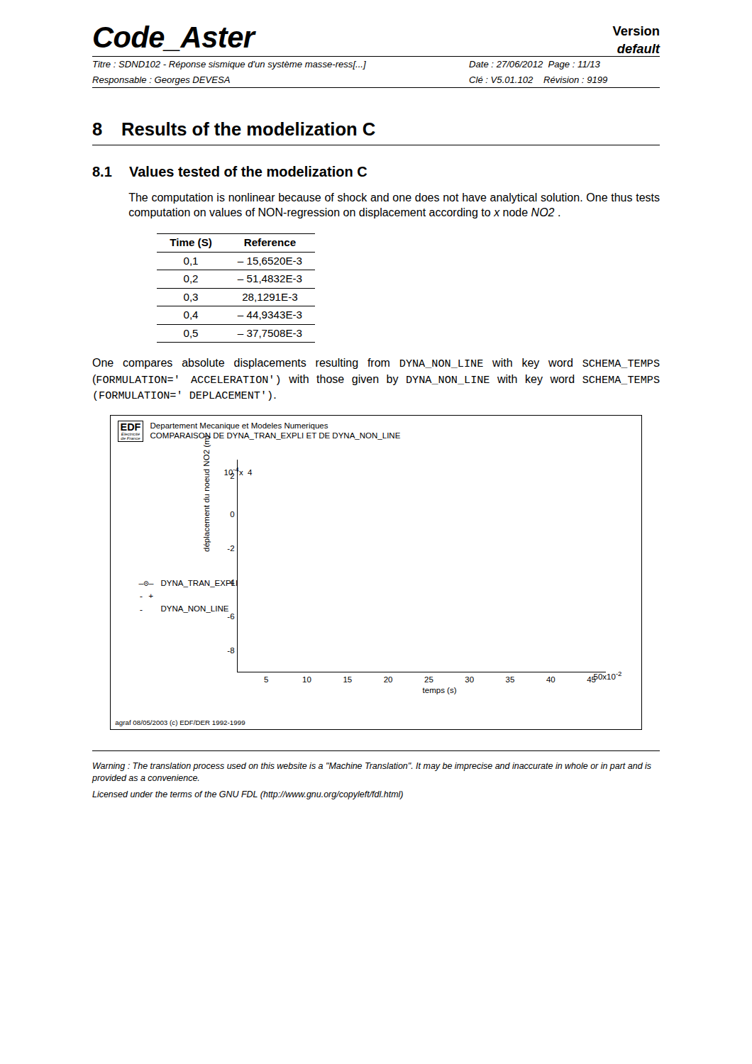Version
default
Code_Aster
| Titre : SDND102 - Réponse sismique d'un système masse-ress[...] | Date : 27/06/2012 Page : 11/13 |
| Responsable : Georges DEVESA | Clé : V5.01.102 Révision : 9199 |
8 Results of the modelization C
8.1 Values tested of the modelization C
The computation is nonlinear because of shock and one does not have analytical solution. One thus tests computation on values of NON-regression on displacement according to x node NO2 .
| Time (S) | Reference |
| --- | --- |
| 0,1 | – 15,6520E-3 |
| 0,2 | – 51,4832E-3 |
| 0,3 | 28,1291E-3 |
| 0,4 | – 44,9343E-3 |
| 0,5 | – 37,7508E-3 |
One compares absolute displacements resulting from DYNA_NON_LINE with key word SCHEMA_TEMPS (FORMULATION=' ACCELERATION') with those given by DYNA_NON_LINE with key word SCHEMA_TEMPS (FORMULATION=' DEPLACEMENT').
EDFElectricité
de France
Departement Mecanique et Modeles Numeriques
COMPARAISON DE DYNA_TRAN_EXPLI ET DE DYNA_NON_LINE
10-4x 4
déplacement du noeud NO2 (m)
—⊙— DYNA_TRAN_EXPLI
- + - DYNA_NON_LINE
2 0 -2 -4 -6 -8
5 10 15 20 25 30 35 40 45
50x10-2
temps (s)
agraf 08/05/2003 (c) EDF/DER 1992-1999
Warning : The translation process used on this website is a "Machine Translation". It may be imprecise and inaccurate in whole or in part and is provided as a convenience.
Licensed under the terms of the GNU FDL (http://www.gnu.org/copyleft/fdl.html)